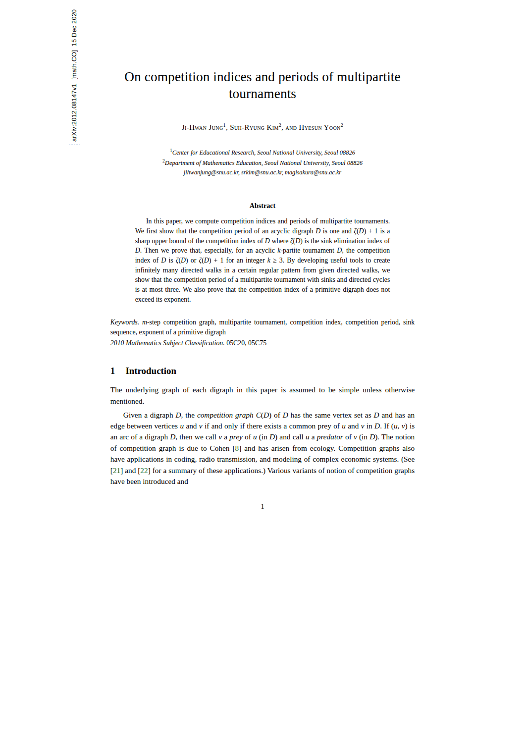arXiv:2012.08147v1 [math.CO] 15 Dec 2020
On competition indices and periods of multipartite
tournaments
Ji-Hwan Jung1, Suh-Ryung Kim2, and Hyesun Yoon2
1Center for Educational Research, Seoul National University, Seoul 08826
2Department of Mathematics Education, Seoul National University, Seoul 08826
jihwanjung@snu.ac.kr, srkim@snu.ac.kr, magisakura@snu.ac.kr
Abstract
In this paper, we compute competition indices and periods of multipartite tournaments. We first show that the competition period of an acyclic digraph D is one and ζ(D) + 1 is a sharp upper bound of the competition index of D where ζ(D) is the sink elimination index of D. Then we prove that, especially, for an acyclic k-partite tournament D, the competition index of D is ζ(D) or ζ(D) + 1 for an integer k ≥ 3. By developing useful tools to create infinitely many directed walks in a certain regular pattern from given directed walks, we show that the competition period of a multipartite tournament with sinks and directed cycles is at most three. We also prove that the competition index of a primitive digraph does not exceed its exponent.
Keywords. m-step competition graph, multipartite tournament, competition index, competition period, sink sequence, exponent of a primitive digraph
2010 Mathematics Subject Classification. 05C20, 05C75
1 Introduction
The underlying graph of each digraph in this paper is assumed to be simple unless otherwise mentioned.
Given a digraph D, the competition graph C(D) of D has the same vertex set as D and has an edge between vertices u and v if and only if there exists a common prey of u and v in D. If (u, v) is an arc of a digraph D, then we call v a prey of u (in D) and call u a predator of v (in D). The notion of competition graph is due to Cohen [8] and has arisen from ecology. Competition graphs also have applications in coding, radio transmission, and modeling of complex economic systems. (See [21] and [22] for a summary of these applications.) Various variants of notion of competition graphs have been introduced and
1